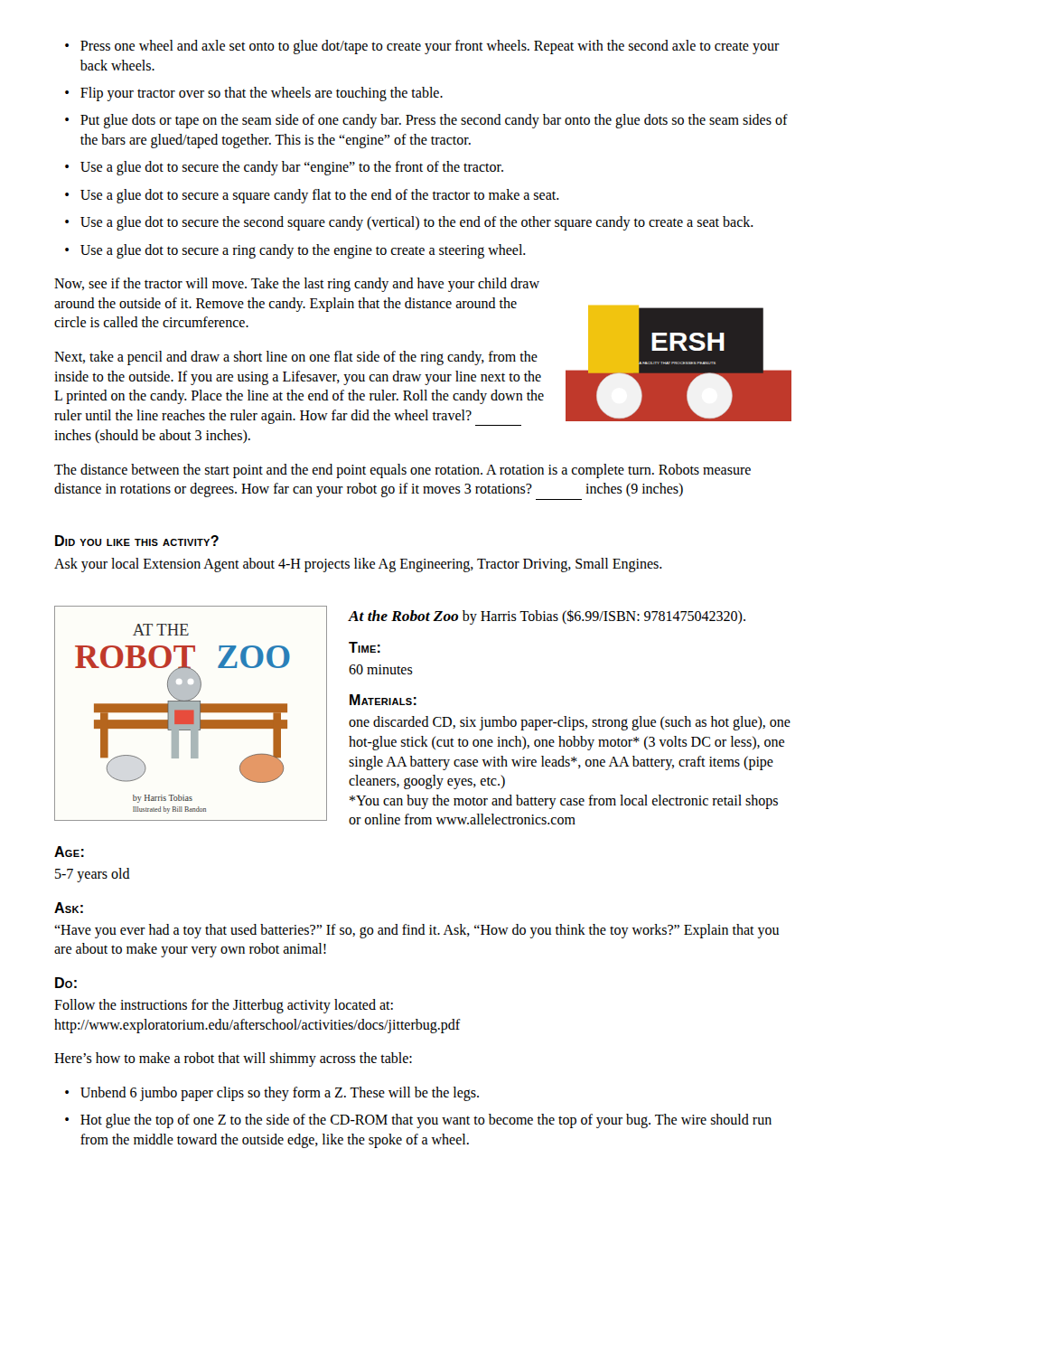Press one wheel and axle set onto to glue dot/tape to create your front wheels. Repeat with the second axle to create your back wheels.
Flip your tractor over so that the wheels are touching the table.
Put glue dots or tape on the seam side of one candy bar. Press the second candy bar onto the glue dots so the seam sides of the bars are glued/taped together. This is the “engine” of the tractor.
Use a glue dot to secure the candy bar “engine” to the front of the tractor.
Use a glue dot to secure a square candy flat to the end of the tractor to make a seat.
Use a glue dot to secure the second square candy (vertical) to the end of the other square candy to create a seat back.
Use a glue dot to secure a ring candy to the engine to create a steering wheel.
Now, see if the tractor will move. Take the last ring candy and have your child draw around the outside of it. Remove the candy. Explain that the distance around the circle is called the circumference.
Next, take a pencil and draw a short line on one flat side of the ring candy, from the inside to the outside. If you are using a Lifesaver, you can draw your line next to the L printed on the candy. Place the line at the end of the ruler. Roll the candy down the ruler until the line reaches the ruler again. How far did the wheel travel? inches (should be about 3 inches).
The distance between the start point and the end point equals one rotation. A rotation is a complete turn. Robots measure distance in rotations or degrees. How far can your robot go if it moves 3 rotations? inches (9 inches)
Did you like this activity?
Ask your local Extension Agent about 4-H projects like Ag Engineering, Tractor Driving, Small Engines.
At the Robot Zoo by Harris Tobias ($6.99/ISBN: 9781475042320).
Time:
60 minutes
Materials:
one discarded CD, six jumbo paper-clips, strong glue (such as hot glue), one hot-glue stick (cut to one inch), one hobby motor* (3 volts DC or less), one single AA battery case with wire leads*, one AA battery, craft items (pipe cleaners, googly eyes, etc.)
*You can buy the motor and battery case from local electronic retail shops or online from www.allelectronics.com
Age:
5-7 years old
Ask:
“Have you ever had a toy that used batteries?” If so, go and find it. Ask, “How do you think the toy works?” Explain that you are about to make your very own robot animal!
Do:
Follow the instructions for the Jitterbug activity located at: http://www.exploratorium.edu/afterschool/activities/docs/jitterbug.pdf
Here’s how to make a robot that will shimmy across the table:
Unbend 6 jumbo paper clips so they form a Z. These will be the legs.
Hot glue the top of one Z to the side of the CD-ROM that you want to become the top of your bug. The wire should run from the middle toward the outside edge, like the spoke of a wheel.